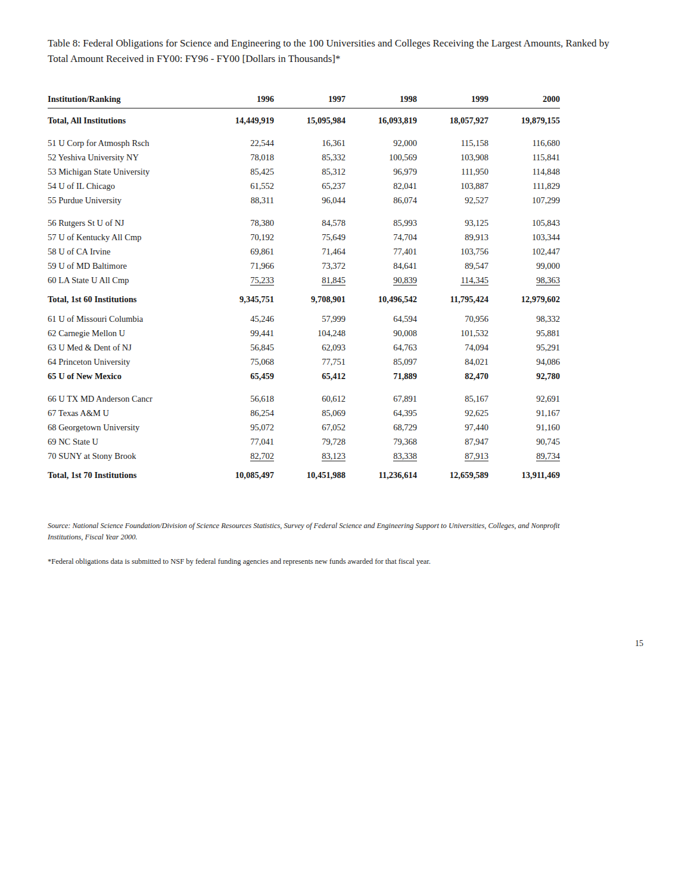Table 8: Federal Obligations for Science and Engineering to the 100 Universities and Colleges Receiving the Largest Amounts, Ranked by Total Amount Received in FY00: FY96 - FY00 [Dollars in Thousands]*
| Institution/Ranking | 1996 | 1997 | 1998 | 1999 | 2000 |
| --- | --- | --- | --- | --- | --- |
| Total, All Institutions | 14,449,919 | 15,095,984 | 16,093,819 | 18,057,927 | 19,879,155 |
| 51 U Corp for Atmosph Rsch | 22,544 | 16,361 | 92,000 | 115,158 | 116,680 |
| 52 Yeshiva University NY | 78,018 | 85,332 | 100,569 | 103,908 | 115,841 |
| 53 Michigan State University | 85,425 | 85,312 | 96,979 | 111,950 | 114,848 |
| 54 U of IL Chicago | 61,552 | 65,237 | 82,041 | 103,887 | 111,829 |
| 55 Purdue University | 88,311 | 96,044 | 86,074 | 92,527 | 107,299 |
| 56 Rutgers St U of NJ | 78,380 | 84,578 | 85,993 | 93,125 | 105,843 |
| 57 U of Kentucky All Cmp | 70,192 | 75,649 | 74,704 | 89,913 | 103,344 |
| 58 U of CA Irvine | 69,861 | 71,464 | 77,401 | 103,756 | 102,447 |
| 59 U of MD Baltimore | 71,966 | 73,372 | 84,641 | 89,547 | 99,000 |
| 60 LA State U All Cmp | 75,233 | 81,845 | 90,839 | 114,345 | 98,363 |
| Total, 1st 60 Institutions | 9,345,751 | 9,708,901 | 10,496,542 | 11,795,424 | 12,979,602 |
| 61 U of Missouri Columbia | 45,246 | 57,999 | 64,594 | 70,956 | 98,332 |
| 62 Carnegie Mellon U | 99,441 | 104,248 | 90,008 | 101,532 | 95,881 |
| 63 U Med & Dent of NJ | 56,845 | 62,093 | 64,763 | 74,094 | 95,291 |
| 64 Princeton University | 75,068 | 77,751 | 85,097 | 84,021 | 94,086 |
| 65 U of New Mexico | 65,459 | 65,412 | 71,889 | 82,470 | 92,780 |
| 66 U TX MD Anderson Cancr | 56,618 | 60,612 | 67,891 | 85,167 | 92,691 |
| 67 Texas A&M U | 86,254 | 85,069 | 64,395 | 92,625 | 91,167 |
| 68 Georgetown University | 95,072 | 67,052 | 68,729 | 97,440 | 91,160 |
| 69 NC State U | 77,041 | 79,728 | 79,368 | 87,947 | 90,745 |
| 70 SUNY at Stony Brook | 82,702 | 83,123 | 83,338 | 87,913 | 89,734 |
| Total, 1st 70 Institutions | 10,085,497 | 10,451,988 | 11,236,614 | 12,659,589 | 13,911,469 |
Source: National Science Foundation/Division of Science Resources Statistics, Survey of Federal Science and Engineering Support to Universities, Colleges, and Nonprofit Institutions, Fiscal Year 2000.
*Federal obligations data is submitted to NSF by federal funding agencies and represents new funds awarded for that fiscal year.
15